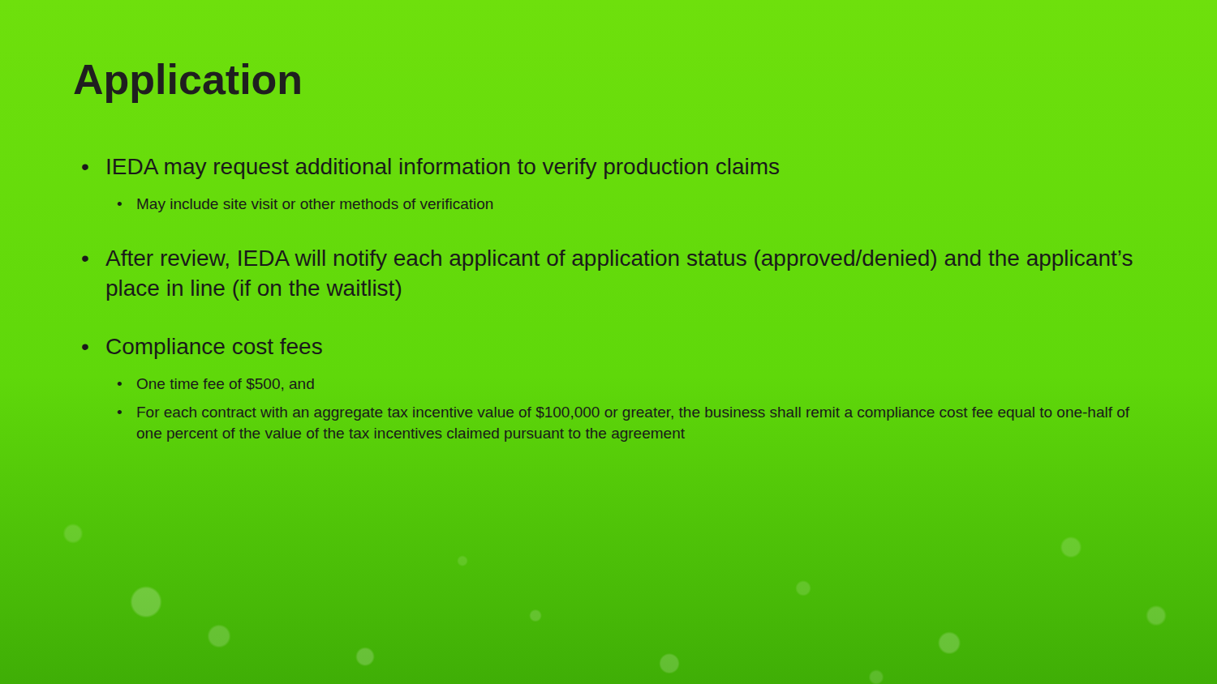Application
IEDA may request additional information to verify production claims
May include site visit or other methods of verification
After review, IEDA will notify each applicant of application status (approved/denied) and the applicant’s place in line (if on the waitlist)
Compliance cost fees
One time fee of $500, and
For each contract with an aggregate tax incentive value of $100,000 or greater, the business shall remit a compliance cost fee equal to one-half of one percent of the value of the tax incentives claimed pursuant to the agreement